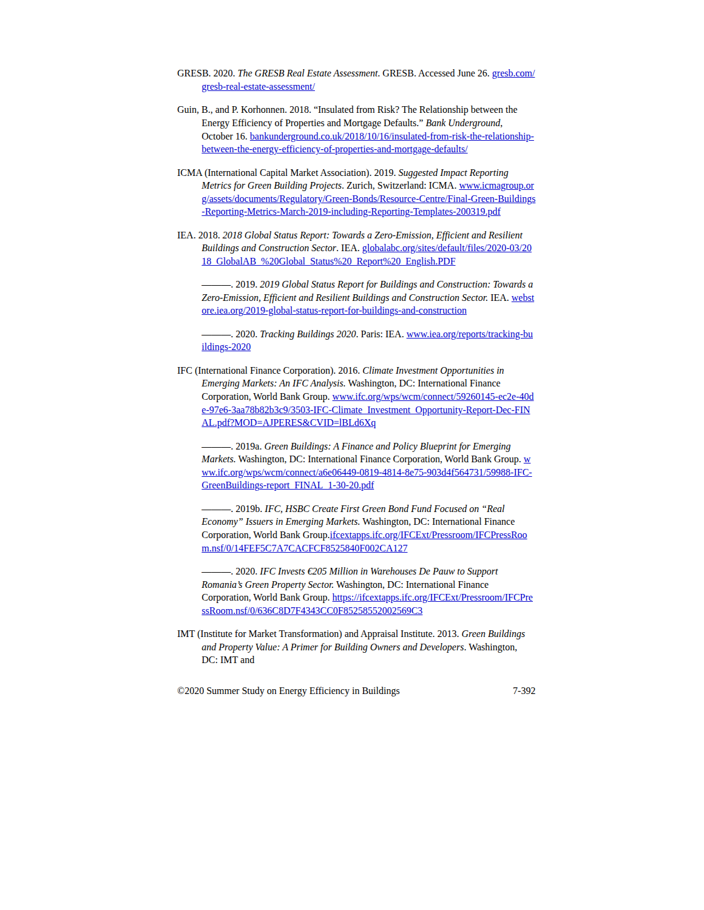GRESB. 2020. The GRESB Real Estate Assessment. GRESB. Accessed June 26. gresb.com/gresb-real-estate-assessment/
Guin, B., and P. Korhonnen. 2018. “Insulated from Risk? The Relationship between the Energy Efficiency of Properties and Mortgage Defaults.” Bank Underground, October 16. bankunderground.co.uk/2018/10/16/insulated-from-risk-the-relationship-between-the-energy-efficiency-of-properties-and-mortgage-defaults/
ICMA (International Capital Market Association). 2019. Suggested Impact Reporting Metrics for Green Building Projects. Zurich, Switzerland: ICMA. www.icmagroup.org/assets/documents/Regulatory/Green-Bonds/Resource-Centre/Final-Green-Buildings-Reporting-Metrics-March-2019-including-Reporting-Templates-200319.pdf
IEA. 2018. 2018 Global Status Report: Towards a Zero-Emission, Efficient and Resilient Buildings and Construction Sector. IEA. globalabc.org/sites/default/files/2020-03/2018_GlobalAB_%20Global_Status%20_Report%20_English.PDF
———. 2019. 2019 Global Status Report for Buildings and Construction: Towards a Zero-Emission, Efficient and Resilient Buildings and Construction Sector. IEA. webstore.iea.org/2019-global-status-report-for-buildings-and-construction
———. 2020. Tracking Buildings 2020. Paris: IEA. www.iea.org/reports/tracking-buildings-2020
IFC (International Finance Corporation). 2016. Climate Investment Opportunities in Emerging Markets: An IFC Analysis. Washington, DC: International Finance Corporation, World Bank Group. www.ifc.org/wps/wcm/connect/59260145-ec2e-40de-97e6-3aa78b82b3c9/3503-IFC-Climate_Investment_Opportunity-Report-Dec-FINAL.pdf?MOD=AJPERES&CVID=lBLd6Xq
———. 2019a. Green Buildings: A Finance and Policy Blueprint for Emerging Markets. Washington, DC: International Finance Corporation, World Bank Group. www.ifc.org/wps/wcm/connect/a6e06449-0819-4814-8e75-903d4f564731/59988-IFC-GreenBuildings-report_FINAL_1-30-20.pdf
———. 2019b. IFC, HSBC Create First Green Bond Fund Focused on “Real Economy” Issuers in Emerging Markets. Washington, DC: International Finance Corporation, World Bank Group.ifcextapps.ifc.org/IFCExt/Pressroom/IFCPressRoom.nsf/0/14FEF5C7A7CACFCF8525840F002CA127
———. 2020. IFC Invests €205 Million in Warehouses De Pauw to Support Romania’s Green Property Sector. Washington, DC: International Finance Corporation, World Bank Group. https://ifcextapps.ifc.org/IFCExt/Pressroom/IFCPressRoom.nsf/0/636C8D7F4343CC0F85258552002569C3
IMT (Institute for Market Transformation) and Appraisal Institute. 2013. Green Buildings and Property Value: A Primer for Building Owners and Developers. Washington, DC: IMT and
©2020 Summer Study on Energy Efficiency in Buildings
7-392